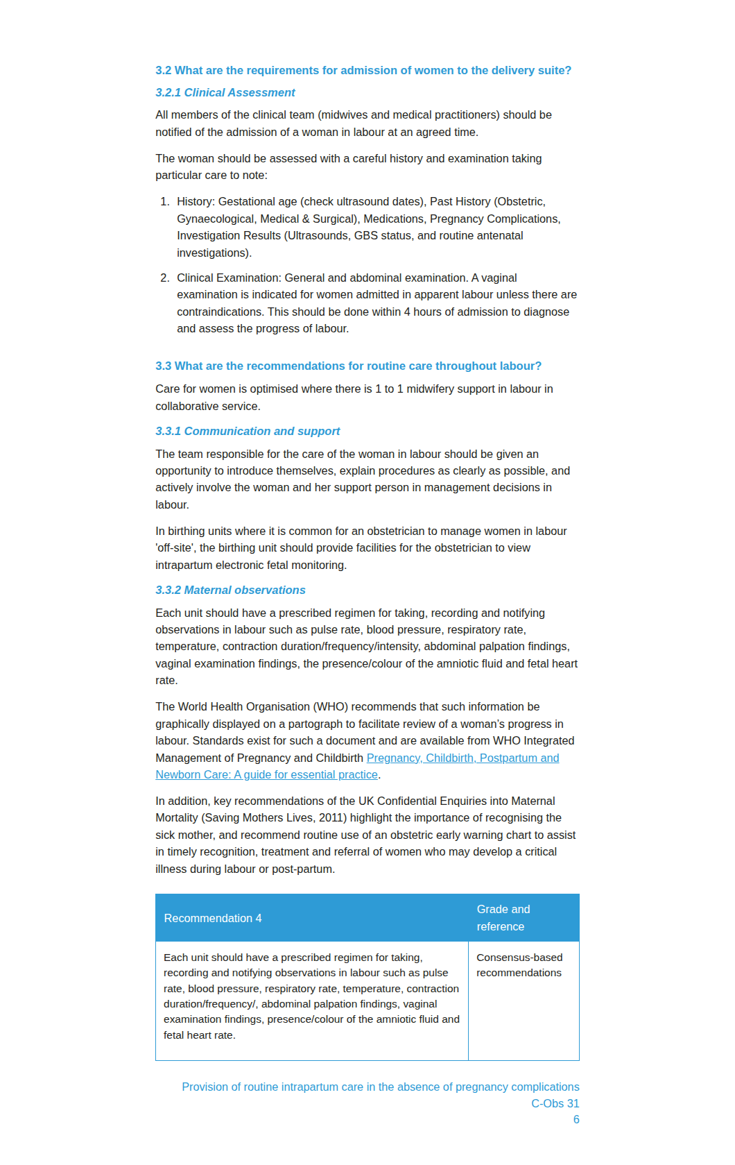3.2 What are the requirements for admission of women to the delivery suite?
3.2.1 Clinical Assessment
All members of the clinical team (midwives and medical practitioners) should be notified of the admission of a woman in labour at an agreed time.
The woman should be assessed with a careful history and examination taking particular care to note:
History: Gestational age (check ultrasound dates), Past History (Obstetric, Gynaecological, Medical & Surgical), Medications, Pregnancy Complications, Investigation Results (Ultrasounds, GBS status, and routine antenatal investigations).
Clinical Examination: General and abdominal examination. A vaginal examination is indicated for women admitted in apparent labour unless there are contraindications. This should be done within 4 hours of admission to diagnose and assess the progress of labour.
3.3 What are the recommendations for routine care throughout labour?
Care for women is optimised where there is 1 to 1 midwifery support in labour in collaborative service.
3.3.1 Communication and support
The team responsible for the care of the woman in labour should be given an opportunity to introduce themselves, explain procedures as clearly as possible, and actively involve the woman and her support person in management decisions in labour.
In birthing units where it is common for an obstetrician to manage women in labour 'off-site', the birthing unit should provide facilities for the obstetrician to view intrapartum electronic fetal monitoring.
3.3.2 Maternal observations
Each unit should have a prescribed regimen for taking, recording and notifying observations in labour such as pulse rate, blood pressure, respiratory rate, temperature, contraction duration/frequency/intensity, abdominal palpation findings, vaginal examination findings, the presence/colour of the amniotic fluid and fetal heart rate.
The World Health Organisation (WHO) recommends that such information be graphically displayed on a partograph to facilitate review of a woman’s progress in labour. Standards exist for such a document and are available from WHO Integrated Management of Pregnancy and Childbirth Pregnancy, Childbirth, Postpartum and Newborn Care: A guide for essential practice.
In addition, key recommendations of the UK Confidential Enquiries into Maternal Mortality (Saving Mothers Lives, 2011) highlight the importance of recognising the sick mother, and recommend routine use of an obstetric early warning chart to assist in timely recognition, treatment and referral of women who may develop a critical illness during labour or post-partum.
| Recommendation 4 | Grade and reference |
| --- | --- |
| Each unit should have a prescribed regimen for taking, recording and notifying observations in labour such as pulse rate, blood pressure, respiratory rate, temperature, contraction duration/frequency/, abdominal palpation findings, vaginal examination findings, presence/colour of the amniotic fluid and fetal heart rate. | Consensus-based recommendations |
Provision of routine intrapartum care in the absence of pregnancy complications C-Obs 31 6